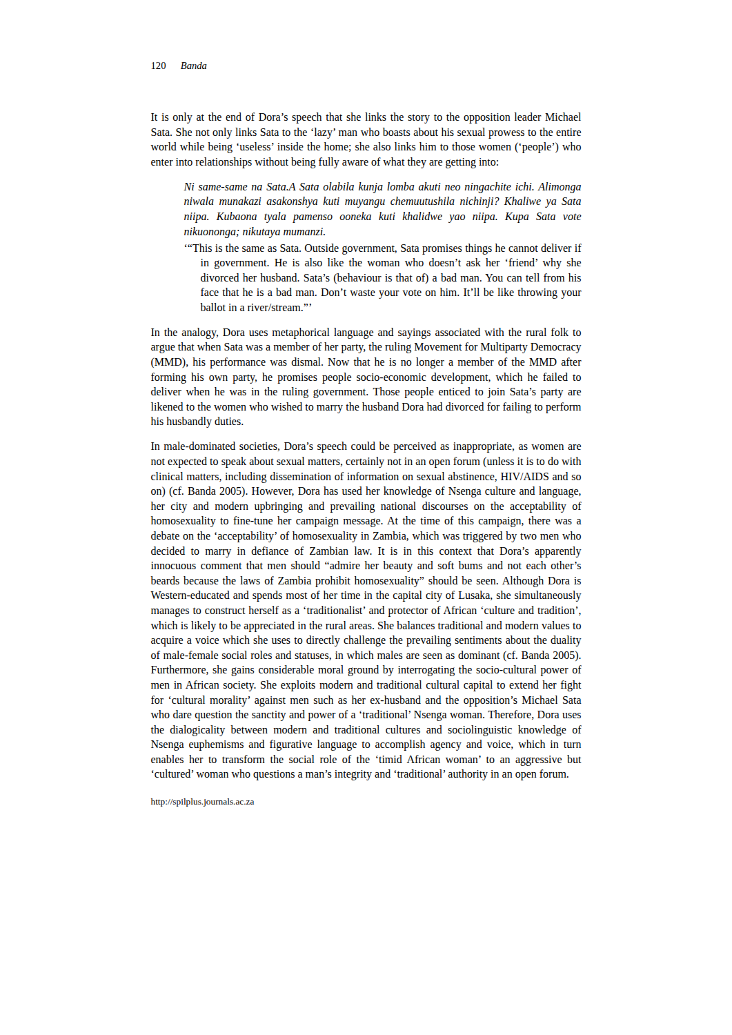120 Banda
It is only at the end of Dora’s speech that she links the story to the opposition leader Michael Sata. She not only links Sata to the ‘lazy’ man who boasts about his sexual prowess to the entire world while being ‘useless’ inside the home; she also links him to those women (‘people’) who enter into relationships without being fully aware of what they are getting into:
Ni same-same na Sata.A Sata olabila kunja lomba akuti neo ningachite ichi. Alimonga niwala munakazi asakonshya kuti muyangu chemuutushila nichinji? Khaliwe ya Sata niipa. Kubaona tyala pamenso ooneka kuti khalidwe yao niipa. Kupa Sata vote nikuononga; nikutaya mumanzi.
‘“This is the same as Sata. Outside government, Sata promises things he cannot deliver if in government. He is also like the woman who doesn’t ask her ‘friend’ why she divorced her husband. Sata’s (behaviour is that of) a bad man. You can tell from his face that he is a bad man. Don’t waste your vote on him. It’ll be like throwing your ballot in a river/stream.”’
In the analogy, Dora uses metaphorical language and sayings associated with the rural folk to argue that when Sata was a member of her party, the ruling Movement for Multiparty Democracy (MMD), his performance was dismal. Now that he is no longer a member of the MMD after forming his own party, he promises people socio-economic development, which he failed to deliver when he was in the ruling government. Those people enticed to join Sata’s party are likened to the women who wished to marry the husband Dora had divorced for failing to perform his husbandly duties.
In male-dominated societies, Dora’s speech could be perceived as inappropriate, as women are not expected to speak about sexual matters, certainly not in an open forum (unless it is to do with clinical matters, including dissemination of information on sexual abstinence, HIV/AIDS and so on) (cf. Banda 2005). However, Dora has used her knowledge of Nsenga culture and language, her city and modern upbringing and prevailing national discourses on the acceptability of homosexuality to fine-tune her campaign message. At the time of this campaign, there was a debate on the ‘acceptability’ of homosexuality in Zambia, which was triggered by two men who decided to marry in defiance of Zambian law. It is in this context that Dora’s apparently innocuous comment that men should “admire her beauty and soft bums and not each other’s beards because the laws of Zambia prohibit homosexuality” should be seen. Although Dora is Western-educated and spends most of her time in the capital city of Lusaka, she simultaneously manages to construct herself as a ‘traditionalist’ and protector of African ‘culture and tradition’, which is likely to be appreciated in the rural areas. She balances traditional and modern values to acquire a voice which she uses to directly challenge the prevailing sentiments about the duality of male-female social roles and statuses, in which males are seen as dominant (cf. Banda 2005). Furthermore, she gains considerable moral ground by interrogating the socio-cultural power of men in African society. She exploits modern and traditional cultural capital to extend her fight for ‘cultural morality’ against men such as her ex-husband and the opposition’s Michael Sata who dare question the sanctity and power of a ‘traditional’ Nsenga woman. Therefore, Dora uses the dialogicality between modern and traditional cultures and sociolinguistic knowledge of Nsenga euphemisms and figurative language to accomplish agency and voice, which in turn enables her to transform the social role of the ‘timid African woman’ to an aggressive but ‘cultured’ woman who questions a man’s integrity and ‘traditional’ authority in an open forum.
http://spilplus.journals.ac.za